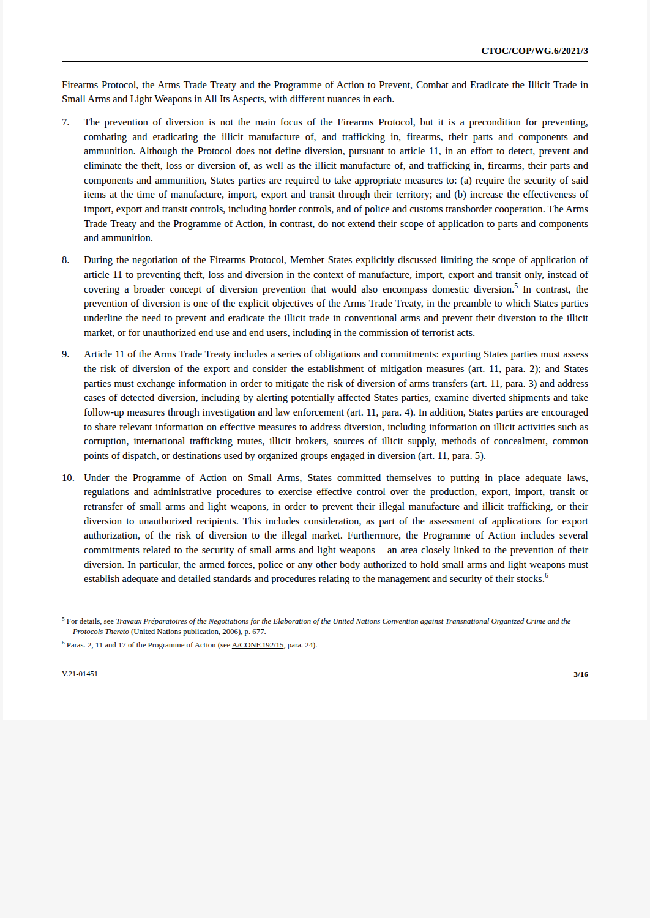CTOC/COP/WG.6/2021/3
Firearms Protocol, the Arms Trade Treaty and the Programme of Action to Prevent, Combat and Eradicate the Illicit Trade in Small Arms and Light Weapons in All Its Aspects, with different nuances in each.
7.
The prevention of diversion is not the main focus of the Firearms Protocol, but it is a precondition for preventing, combating and eradicating the illicit manufacture of, and trafficking in, firearms, their parts and components and ammunition. Although the Protocol does not define diversion, pursuant to article 11, in an effort to detect, prevent and eliminate the theft, loss or diversion of, as well as the illicit manufacture of, and trafficking in, firearms, their parts and components and ammunition, States parties are required to take appropriate measures to: (a) require the security of said items at the time of manufacture, import, export and transit through their territory; and (b) increase the effectiveness of import, export and transit controls, including border controls, and of police and customs transborder cooperation. The Arms Trade Treaty and the Programme of Action, in contrast, do not extend their scope of application to parts and components and ammunition.
8.
During the negotiation of the Firearms Protocol, Member States explicitly discussed limiting the scope of application of article 11 to preventing theft, loss and diversion in the context of manufacture, import, export and transit only, instead of covering a broader concept of diversion prevention that would also encompass domestic diversion.5 In contrast, the prevention of diversion is one of the explicit objectives of the Arms Trade Treaty, in the preamble to which States parties underline the need to prevent and eradicate the illicit trade in conventional arms and prevent their diversion to the illicit market, or for unauthorized end use and end users, including in the commission of terrorist acts.
9.
Article 11 of the Arms Trade Treaty includes a series of obligations and commitments: exporting States parties must assess the risk of diversion of the export and consider the establishment of mitigation measures (art. 11, para. 2); and States parties must exchange information in order to mitigate the risk of diversion of arms transfers (art. 11, para. 3) and address cases of detected diversion, including by alerting potentially affected States parties, examine diverted shipments and take follow-up measures through investigation and law enforcement (art. 11, para. 4). In addition, States parties are encouraged to share relevant information on effective measures to address diversion, including information on illicit activities such as corruption, international trafficking routes, illicit brokers, sources of illicit supply, methods of concealment, common points of dispatch, or destinations used by organized groups engaged in diversion (art. 11, para. 5).
10.
Under the Programme of Action on Small Arms, States committed themselves to putting in place adequate laws, regulations and administrative procedures to exercise effective control over the production, export, import, transit or retransfer of small arms and light weapons, in order to prevent their illegal manufacture and illicit trafficking, or their diversion to unauthorized recipients. This includes consideration, as part of the assessment of applications for export authorization, of the risk of diversion to the illegal market. Furthermore, the Programme of Action includes several commitments related to the security of small arms and light weapons – an area closely linked to the prevention of their diversion. In particular, the armed forces, police or any other body authorized to hold small arms and light weapons must establish adequate and detailed standards and procedures relating to the management and security of their stocks.6
5 For details, see Travaux Préparatoires of the Negotiations for the Elaboration of the United Nations Convention against Transnational Organized Crime and the Protocols Thereto (United Nations publication, 2006), p. 677.
6 Paras. 2, 11 and 17 of the Programme of Action (see A/CONF.192/15, para. 24).
V.21-01451
3/16